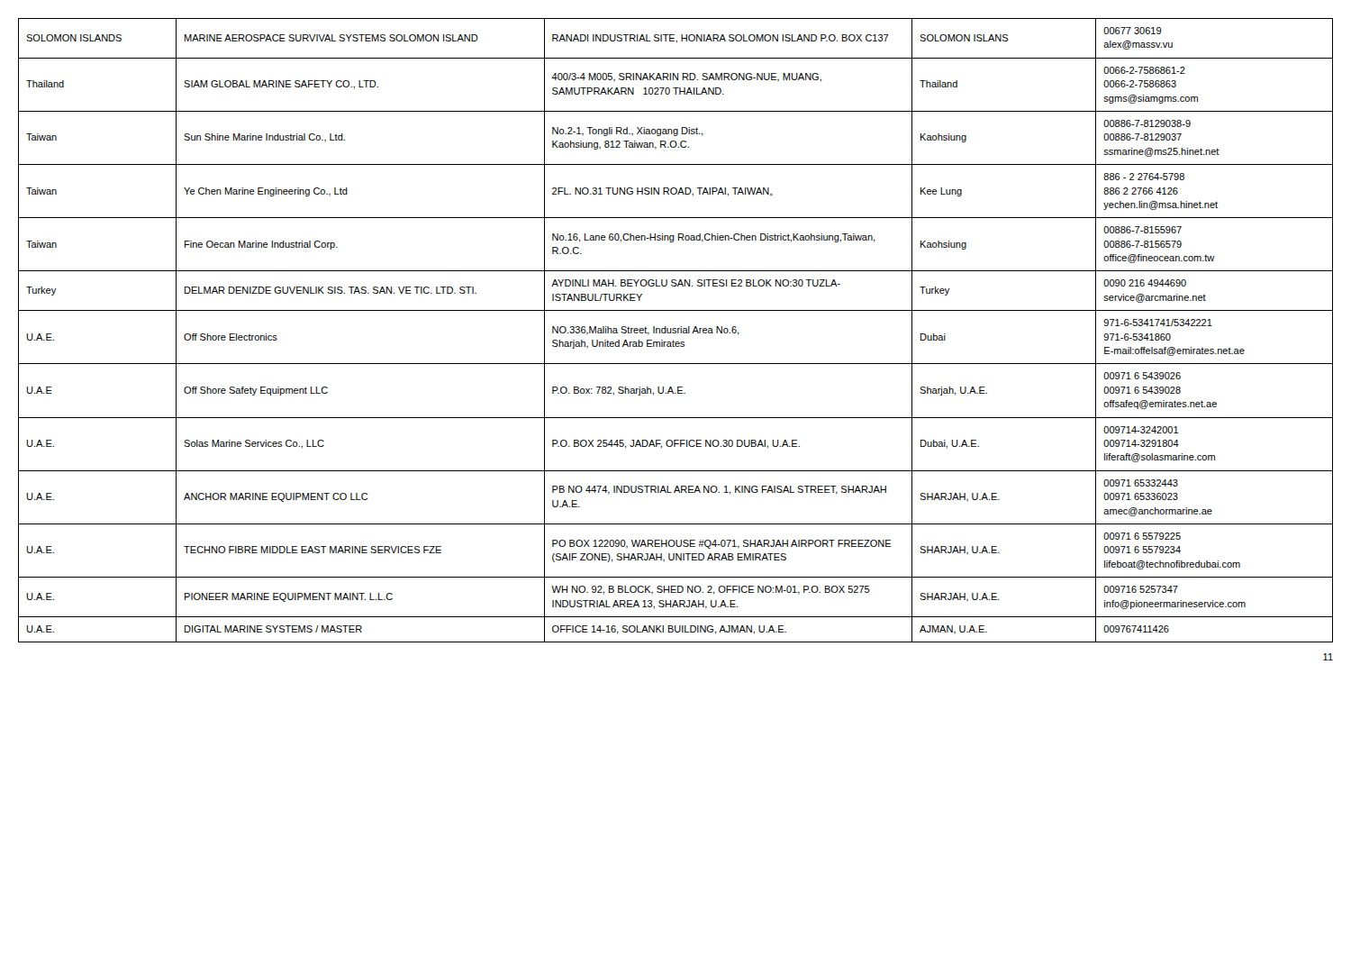| SOLOMON ISLANDS | MARINE AEROSPACE SURVIVAL SYSTEMS SOLOMON ISLAND | RANADI INDUSTRIAL SITE, HONIARA SOLOMON ISLAND P.O. BOX C137 | SOLOMON ISLANS | 00677 30619 alex@massv.vu |
| Thailand | SIAM GLOBAL MARINE SAFETY CO., LTD. | 400/3-4 M005, SRINAKARIN RD. SAMRONG-NUE, MUANG, SAMUTPRAKARN 10270 THAILAND. | Thailand | 0066-2-7586861-2 0066-2-7586863 sgms@siamgms.com |
| Taiwan | Sun Shine Marine Industrial Co., Ltd. | No.2-1, Tongli Rd., Xiaogang Dist., Kaohsiung, 812 Taiwan, R.O.C. | Kaohsiung | 00886-7-8129038-9 00886-7-8129037 ssmarine@ms25.hinet.net |
| Taiwan | Ye Chen Marine Engineering Co., Ltd | 2FL. NO.31 TUNG HSIN ROAD, TAIPAI, TAIWAN。 | Kee Lung | 886 - 2 2764-5798 886 2 2766 4126 yechen.lin@msa.hinet.net |
| Taiwan | Fine Oecan Marine Industrial Corp. | No.16, Lane 60,Chen-Hsing Road,Chien-Chen District,Kaohsiung,Taiwan, R.O.C. | Kaohsiung | 00886-7-8155967 00886-7-8156579 office@fineocean.com.tw |
| Turkey | DELMAR DENIZDE GUVENLIK SIS. TAS. SAN. VE TIC. LTD. STI. | AYDINLI MAH. BEYOGLU SAN. SITESI E2 BLOK NO:30 TUZLA-ISTANBUL/TURKEY | Turkey | 0090 216 4944690 service@arcmarine.net |
| U.A.E. | Off Shore Electronics | NO.336,Maliha Street, Indusrial Area No.6, Sharjah, United Arab Emirates | Dubai | 971-6-5341741/5342221 971-6-5341860 E-mail:offelsaf@emirates.net.ae |
| U.A.E | Off Shore Safety Equipment LLC | P.O. Box: 782, Sharjah, U.A.E. | Sharjah, U.A.E. | 00971 6 5439026 00971 6 5439028 offsafeq@emirates.net.ae |
| U.A.E. | Solas Marine Services Co., LLC | P.O. BOX 25445, JADAF, OFFICE NO.30 DUBAI, U.A.E. | Dubai, U.A.E. | 009714-3242001 009714-3291804 liferaft@solasmarine.com |
| U.A.E. | ANCHOR MARINE EQUIPMENT CO LLC | PB NO 4474, INDUSTRIAL AREA NO. 1, KING FAISAL STREET, SHARJAH U.A.E. | SHARJAH, U.A.E. | 00971 65332443 00971 65336023 amec@anchormarine.ae |
| U.A.E. | TECHNO FIBRE MIDDLE EAST MARINE SERVICES FZE | PO BOX 122090, WAREHOUSE #Q4-071, SHARJAH AIRPORT FREEZONE (SAIF ZONE), SHARJAH, UNITED ARAB EMIRATES | SHARJAH, U.A.E. | 00971 6 5579225 00971 6 5579234 lifeboat@technofibredubai.com |
| U.A.E. | PIONEER MARINE EQUIPMENT MAINT. L.L.C | WH NO. 92, B BLOCK, SHED NO. 2, OFFICE NO:M-01, P.O. BOX 5275 INDUSTRIAL AREA 13, SHARJAH, U.A.E. | SHARJAH, U.A.E. | 009716 5257347 info@pioneermarineservice.com |
| U.A.E. | DIGITAL MARINE SYSTEMS / MASTER | OFFICE 14-16, SOLANKI BUILDING, AJMAN, U.A.E. | AJMAN, U.A.E. | 009767411426 |
11